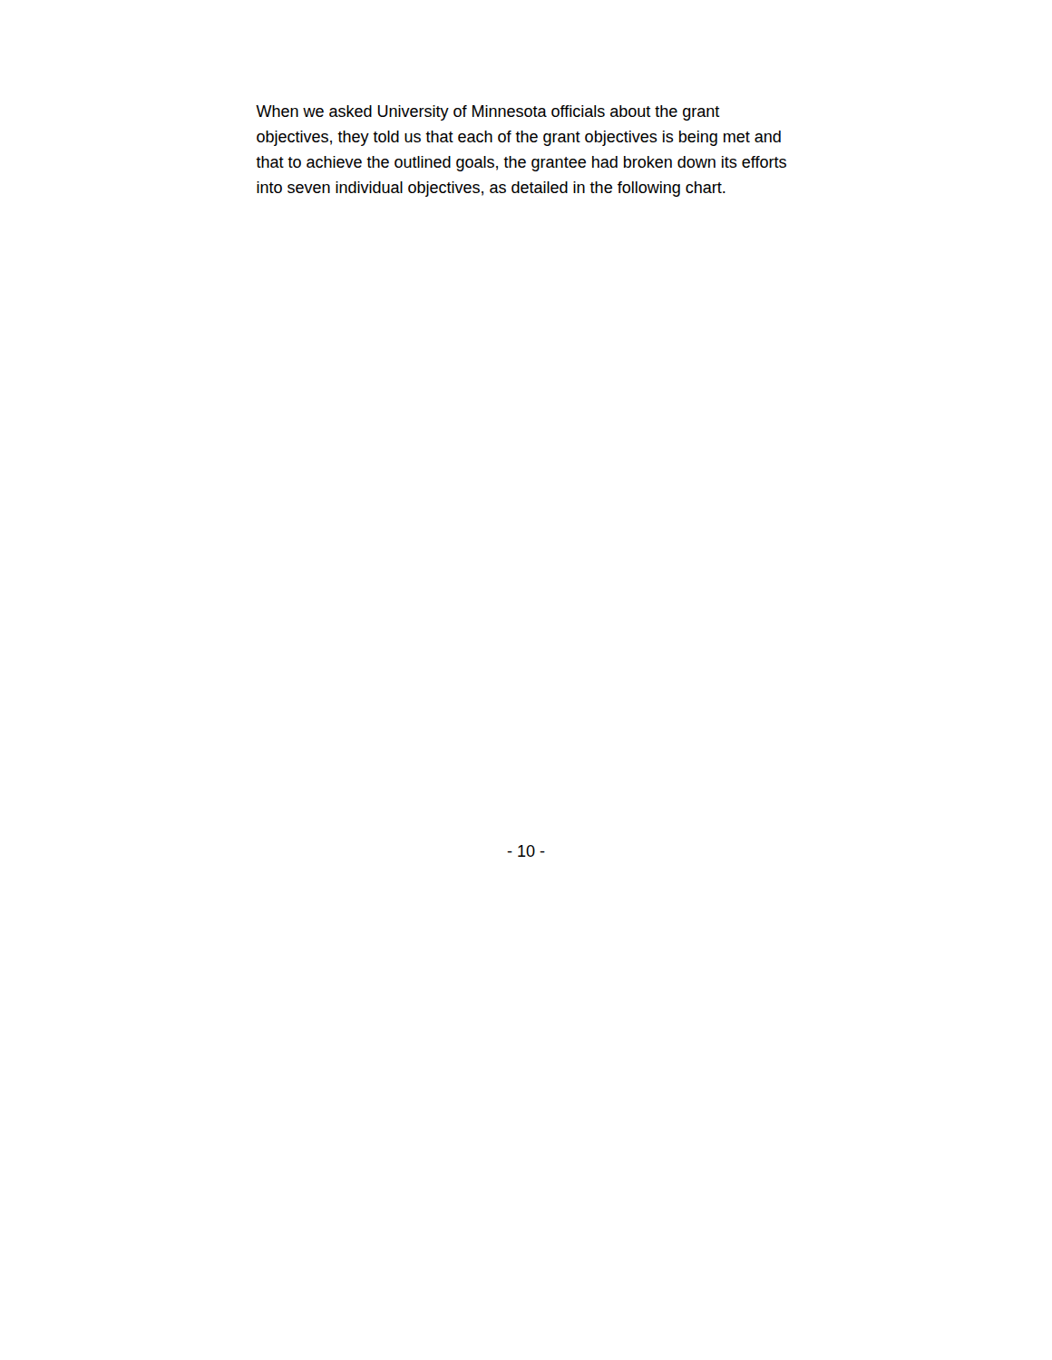When we asked University of Minnesota officials about the grant objectives, they told us that each of the grant objectives is being met and that to achieve the outlined goals, the grantee had broken down its efforts into seven individual objectives, as detailed in the following chart.
- 10 -